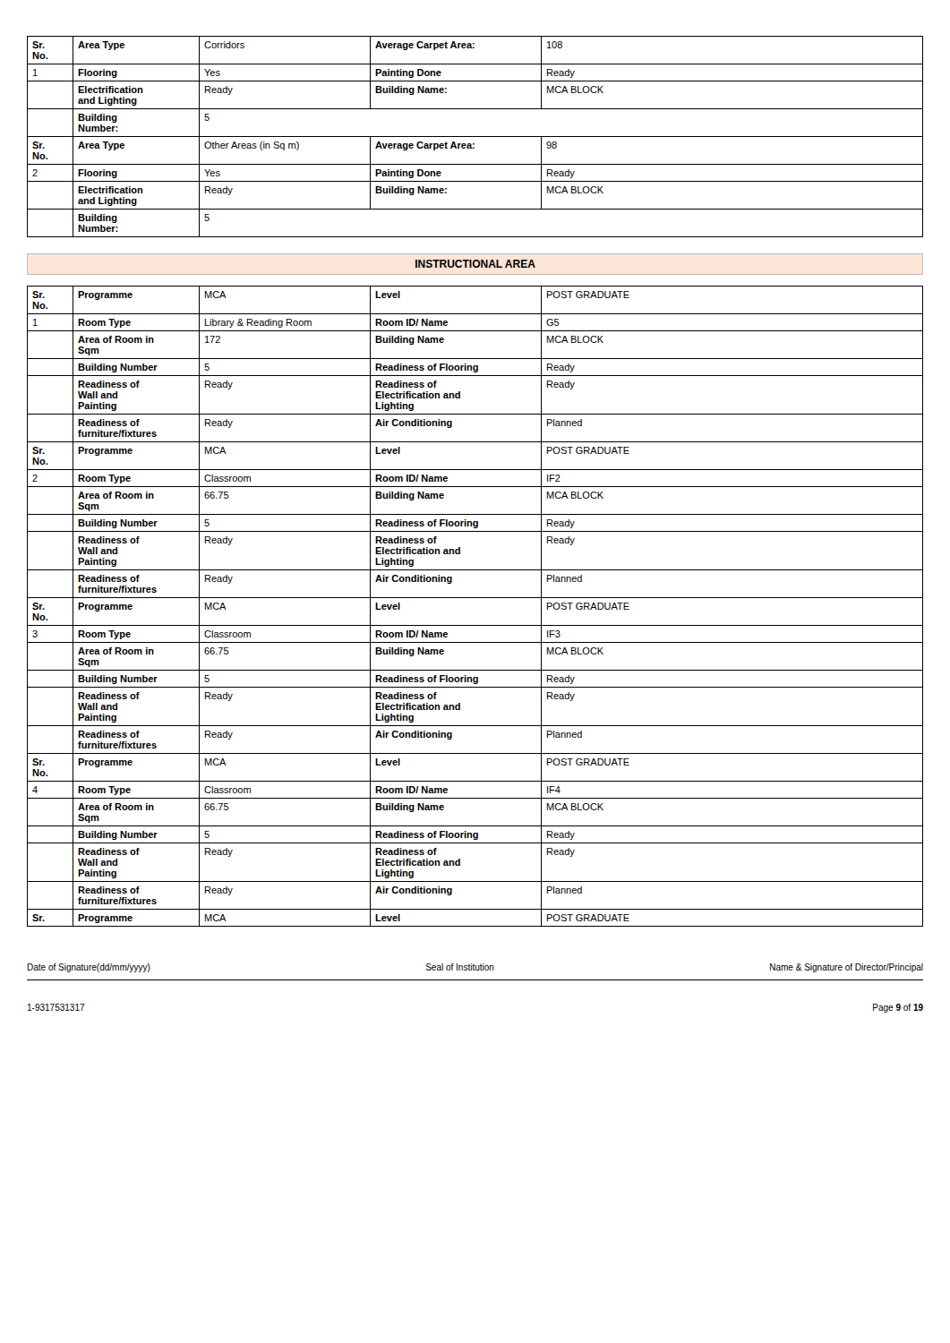| Sr. No. | Area Type | Corridors | Average Carpet Area: | 108 |
| 1 | Flooring | Yes | Painting Done | Ready |
| | Electrification and Lighting | Ready | Building Name: | MCA BLOCK |
| | Building Number: | 5 |
| Sr. No. | Area Type | Other Areas (in Sq m) | Average Carpet Area: | 98 |
| 2 | Flooring | Yes | Painting Done | Ready |
| | Electrification and Lighting | Ready | Building Name: | MCA BLOCK |
| | Building Number: | 5 |
INSTRUCTIONAL AREA
| Sr. No. | Programme | MCA | Level | POST GRADUATE |
| 1 | Room Type | Library & Reading Room | Room ID/ Name | G5 |
| | Area of Room in Sqm | 172 | Building Name | MCA BLOCK |
| | Building Number | 5 | Readiness of Flooring | Ready |
| | Readiness of Wall and Painting | Ready | Readiness of Electrification and Lighting | Ready |
| | Readiness of furniture/fixtures | Ready | Air Conditioning | Planned |
| Sr. No. | Programme | MCA | Level | POST GRADUATE |
| 2 | Room Type | Classroom | Room ID/ Name | IF2 |
| | Area of Room in Sqm | 66.75 | Building Name | MCA BLOCK |
| | Building Number | 5 | Readiness of Flooring | Ready |
| | Readiness of Wall and Painting | Ready | Readiness of Electrification and Lighting | Ready |
| | Readiness of furniture/fixtures | Ready | Air Conditioning | Planned |
| Sr. No. | Programme | MCA | Level | POST GRADUATE |
| 3 | Room Type | Classroom | Room ID/ Name | IF3 |
| | Area of Room in Sqm | 66.75 | Building Name | MCA BLOCK |
| | Building Number | 5 | Readiness of Flooring | Ready |
| | Readiness of Wall and Painting | Ready | Readiness of Electrification and Lighting | Ready |
| | Readiness of furniture/fixtures | Ready | Air Conditioning | Planned |
| Sr. No. | Programme | MCA | Level | POST GRADUATE |
| 4 | Room Type | Classroom | Room ID/ Name | IF4 |
| | Area of Room in Sqm | 66.75 | Building Name | MCA BLOCK |
| | Building Number | 5 | Readiness of Flooring | Ready |
| | Readiness of Wall and Painting | Ready | Readiness of Electrification and Lighting | Ready |
| | Readiness of furniture/fixtures | Ready | Air Conditioning | Planned |
| Sr. | Programme | MCA | Level | POST GRADUATE |
Date of Signature(dd/mm/yyyy)
Seal of Institution
Name & Signature of Director/Principal
1-9317531317
Page 9 of 19